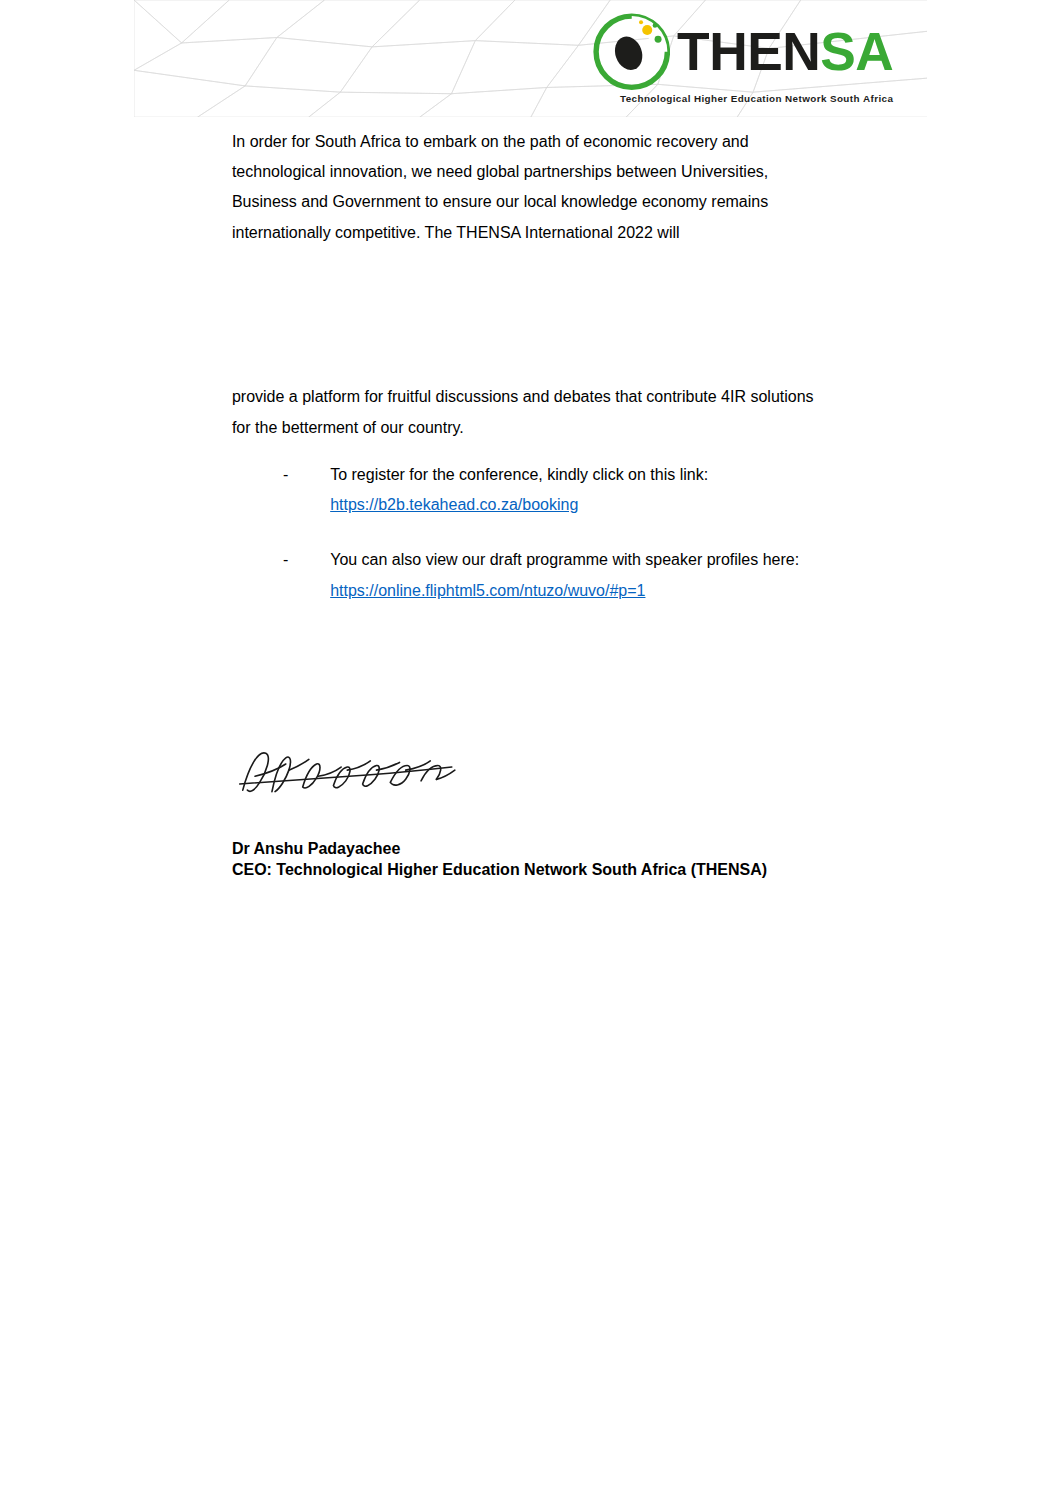THENSA
Technological Higher Education Network South Africa
In order for South Africa to embark on the path of economic recovery and technological innovation, we need global partnerships between Universities, Business and Government to ensure our local knowledge economy remains internationally competitive. The THENSA International 2022 will
provide a platform for fruitful discussions and debates that contribute 4IR solutions for the betterment of our country.
To register for the conference, kindly click on this link: https://b2b.tekahead.co.za/booking
You can also view our draft programme with speaker profiles here: https://online.fliphtml5.com/ntuzo/wuvo/#p=1
Dr Anshu Padayachee
CEO: Technological Higher Education Network South Africa (THENSA)